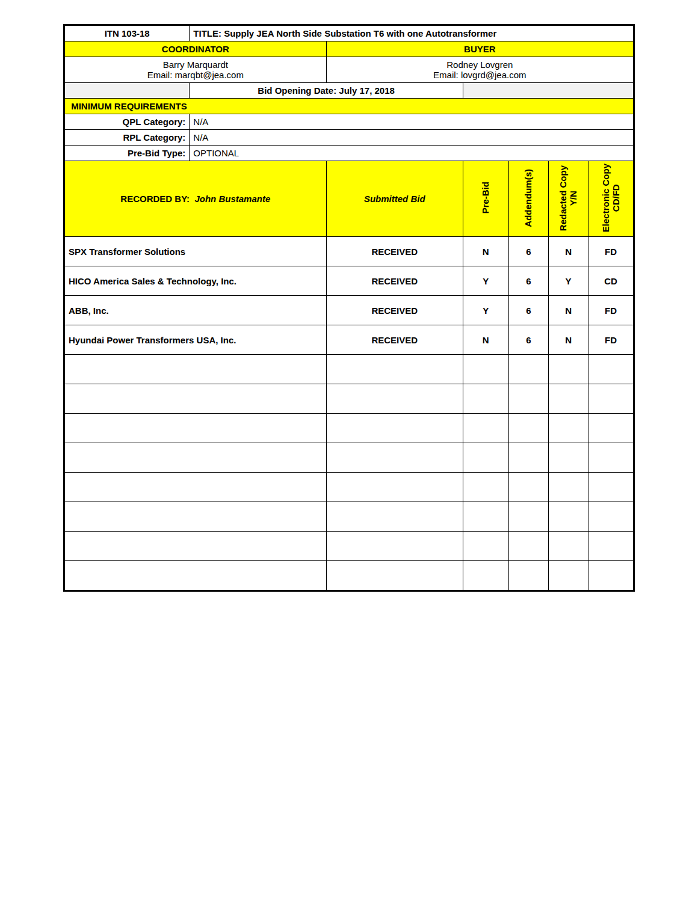| ITN 103-18 | TITLE: Supply JEA North Side Substation T6 with one Autotransformer |
| COORDINATOR | BUYER |
| Barry Marquardt Email: marqbt@jea.com | Rodney Lovgren Email: lovgrd@jea.com |
| | Bid Opening Date: July 17, 2018 | |
| MINIMUM REQUIREMENTS |
| QPL Category: | N/A |
| RPL Category: | N/A |
| Pre-Bid Type: | OPTIONAL |
| RECORDED BY: John Bustamante | Submitted Bid | Pre-Bid | Addendum(s) | Redacted Copy Y/N | Electronic Copy CD/FD |
| SPX Transformer Solutions | RECEIVED | N | 6 | N | FD |
| HICO America Sales & Technology, Inc. | RECEIVED | Y | 6 | Y | CD |
| ABB, Inc. | RECEIVED | Y | 6 | N | FD |
| Hyundai Power Transformers USA, Inc. | RECEIVED | N | 6 | N | FD |